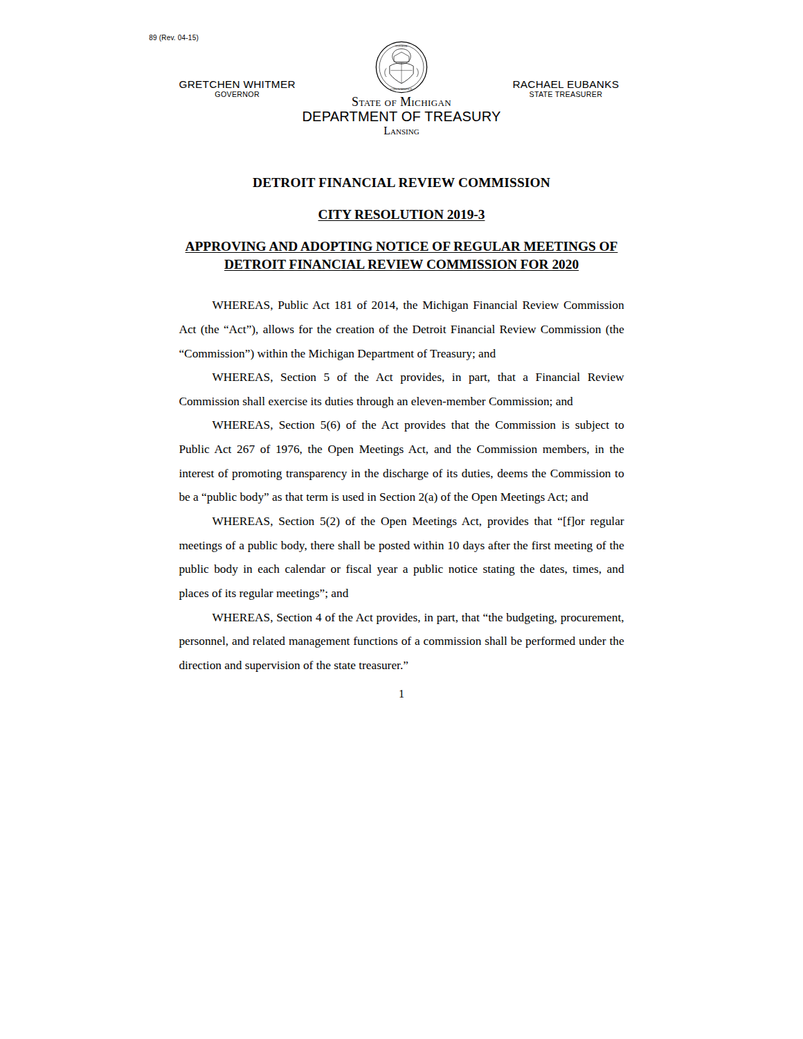89 (Rev. 04-15)
GRETCHEN WHITMER
GOVERNOR
CIRCUMSPICE TUEBOR
State of Michigan
DEPARTMENT OF TREASURY
Lansing
RACHAEL EUBANKS
STATE TREASURER
DETROIT FINANCIAL REVIEW COMMISSION
CITY RESOLUTION 2019-3
APPROVING AND ADOPTING NOTICE OF REGULAR MEETINGS OF
DETROIT FINANCIAL REVIEW COMMISSION FOR 2020
WHEREAS, Public Act 181 of 2014, the Michigan Financial Review Commission Act (the “Act”), allows for the creation of the Detroit Financial Review Commission (the “Commission”) within the Michigan Department of Treasury; and
WHEREAS, Section 5 of the Act provides, in part, that a Financial Review Commission shall exercise its duties through an eleven-member Commission; and
WHEREAS, Section 5(6) of the Act provides that the Commission is subject to Public Act 267 of 1976, the Open Meetings Act, and the Commission members, in the interest of promoting transparency in the discharge of its duties, deems the Commission to be a “public body” as that term is used in Section 2(a) of the Open Meetings Act; and
WHEREAS, Section 5(2) of the Open Meetings Act, provides that “[f]or regular meetings of a public body, there shall be posted within 10 days after the first meeting of the public body in each calendar or fiscal year a public notice stating the dates, times, and places of its regular meetings”; and
WHEREAS, Section 4 of the Act provides, in part, that “the budgeting, procurement, personnel, and related management functions of a commission shall be performed under the direction and supervision of the state treasurer.”
1